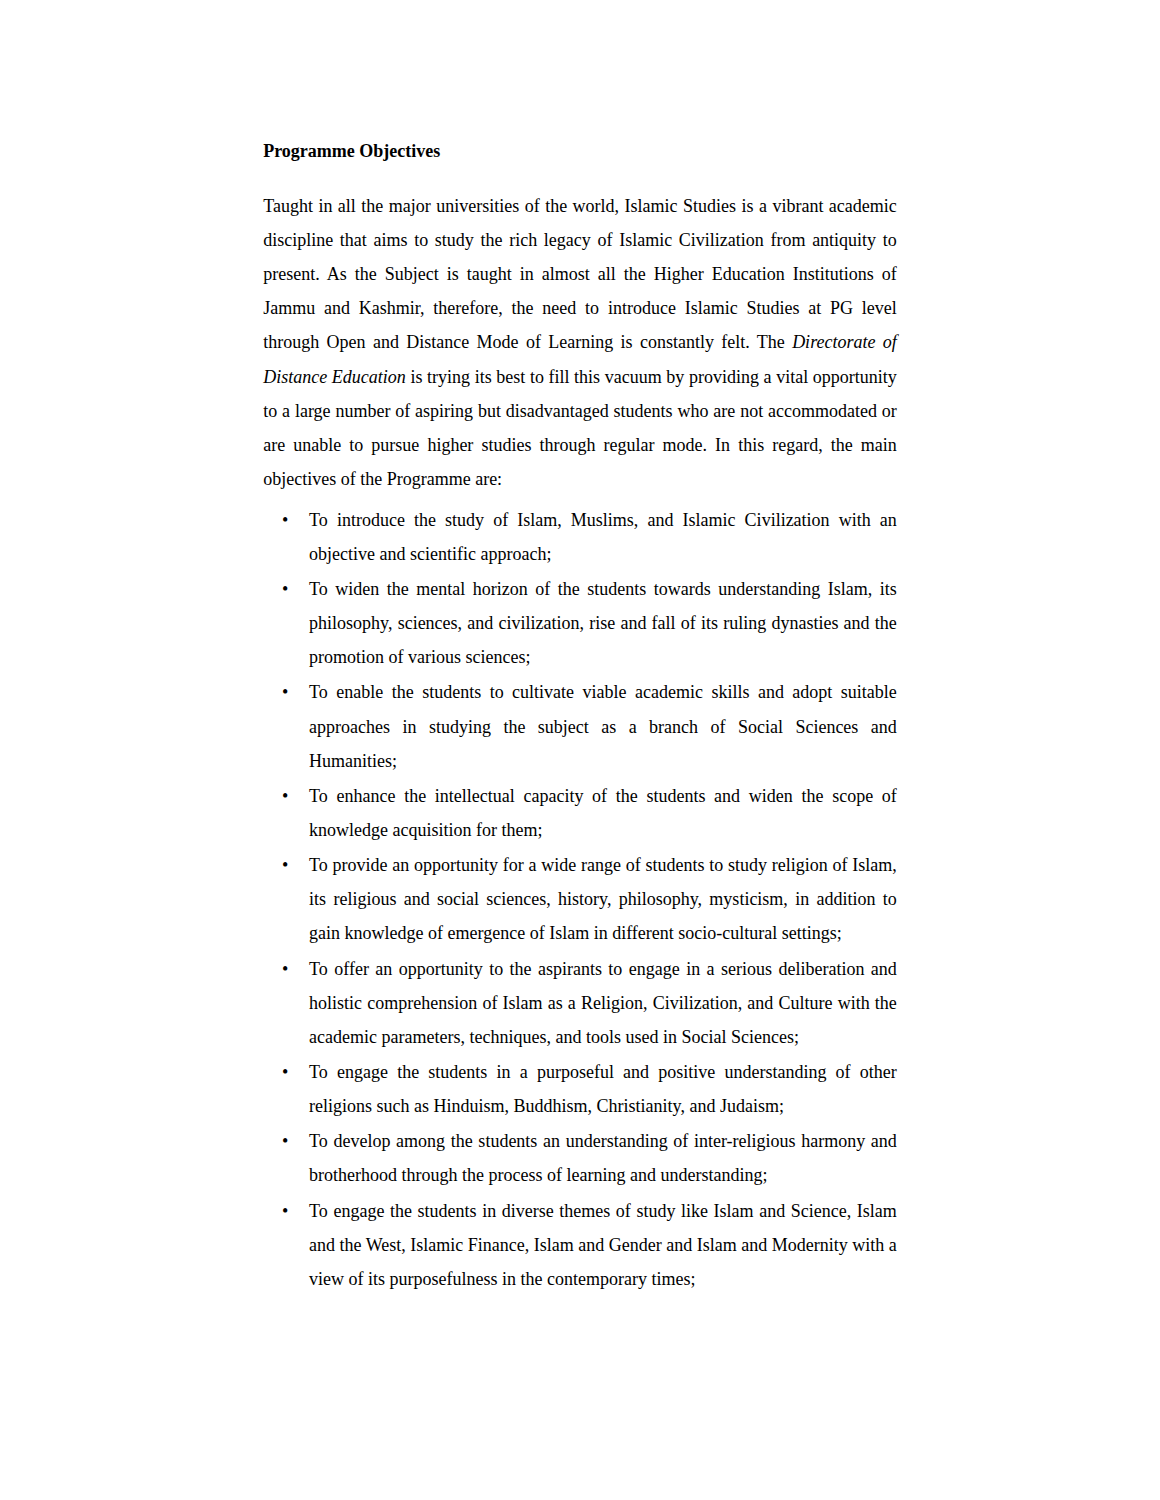Programme Objectives
Taught in all the major universities of the world, Islamic Studies is a vibrant academic discipline that aims to study the rich legacy of Islamic Civilization from antiquity to present. As the Subject is taught in almost all the Higher Education Institutions of Jammu and Kashmir, therefore, the need to introduce Islamic Studies at PG level through Open and Distance Mode of Learning is constantly felt. The Directorate of Distance Education is trying its best to fill this vacuum by providing a vital opportunity to a large number of aspiring but disadvantaged students who are not accommodated or are unable to pursue higher studies through regular mode. In this regard, the main objectives of the Programme are:
To introduce the study of Islam, Muslims, and Islamic Civilization with an objective and scientific approach;
To widen the mental horizon of the students towards understanding Islam, its philosophy, sciences, and civilization, rise and fall of its ruling dynasties and the promotion of various sciences;
To enable the students to cultivate viable academic skills and adopt suitable approaches in studying the subject as a branch of Social Sciences and Humanities;
To enhance the intellectual capacity of the students and widen the scope of knowledge acquisition for them;
To provide an opportunity for a wide range of students to study religion of Islam, its religious and social sciences, history, philosophy, mysticism, in addition to gain knowledge of emergence of Islam in different socio-cultural settings;
To offer an opportunity to the aspirants to engage in a serious deliberation and holistic comprehension of Islam as a Religion, Civilization, and Culture with the academic parameters, techniques, and tools used in Social Sciences;
To engage the students in a purposeful and positive understanding of other religions such as Hinduism, Buddhism, Christianity, and Judaism;
To develop among the students an understanding of inter-religious harmony and brotherhood through the process of learning and understanding;
To engage the students in diverse themes of study like Islam and Science, Islam and the West, Islamic Finance, Islam and Gender and Islam and Modernity with a view of its purposefulness in the contemporary times;